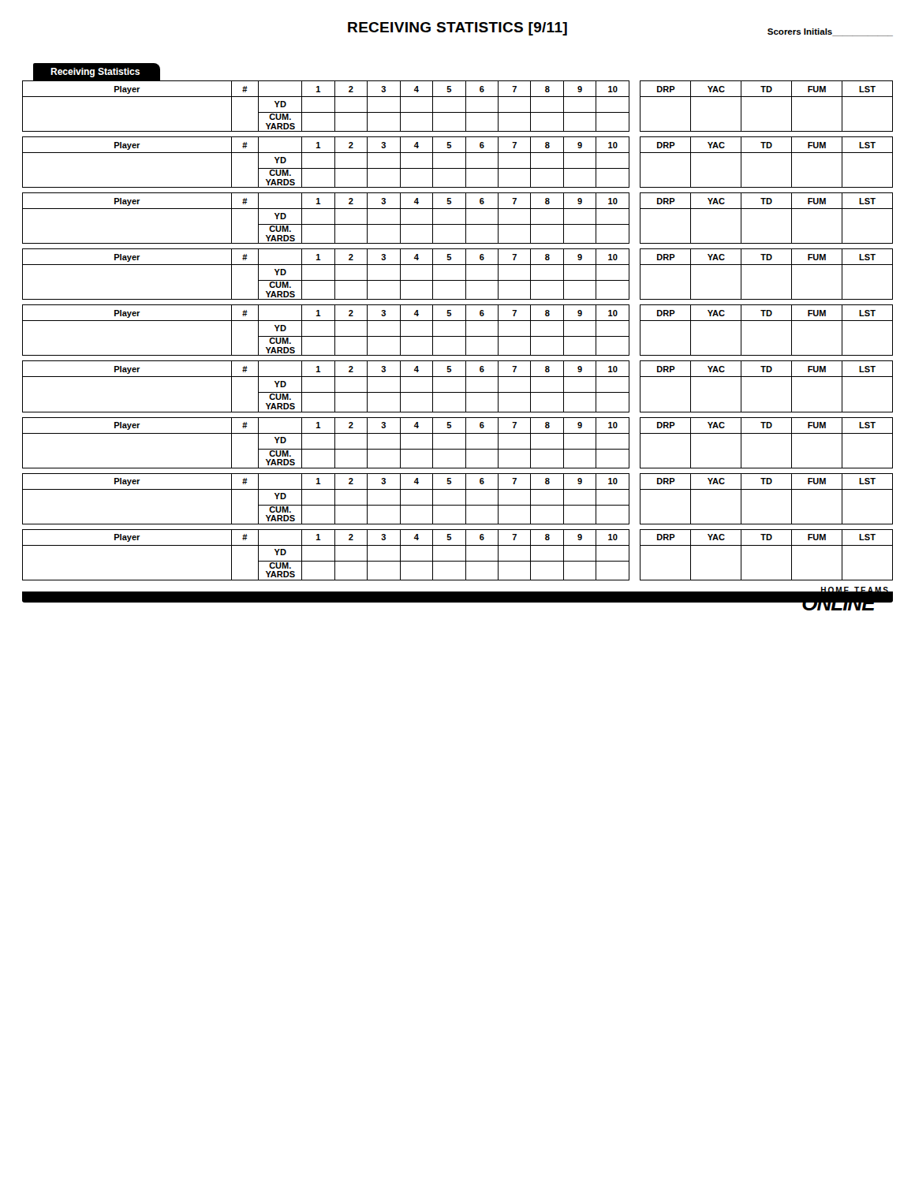Scorers Initials____________
RECEIVING STATISTICS [9/11]
Receiving Statistics
| Player | # | | 1 | 2 | 3 | 4 | 5 | 6 | 7 | 8 | 9 | 10 | | DRP | YAC | TD | FUM | LST |
| | | YD | | | | | | | | | | | | | | | | |
| CUM. YARDS | | | | | | | | | | | |
| Player | # | | 1 | 2 | 3 | 4 | 5 | 6 | 7 | 8 | 9 | 10 | | DRP | YAC | TD | FUM | LST |
| | | YD | | | | | | | | | | | | | | | | |
| CUM. YARDS | | | | | | | | | | | |
| Player | # | | 1 | 2 | 3 | 4 | 5 | 6 | 7 | 8 | 9 | 10 | | DRP | YAC | TD | FUM | LST |
| | | YD | | | | | | | | | | | | | | | | |
| CUM. YARDS | | | | | | | | | | | |
| Player | # | | 1 | 2 | 3 | 4 | 5 | 6 | 7 | 8 | 9 | 10 | | DRP | YAC | TD | FUM | LST |
| | | YD | | | | | | | | | | | | | | | | |
| CUM. YARDS | | | | | | | | | | | |
| Player | # | | 1 | 2 | 3 | 4 | 5 | 6 | 7 | 8 | 9 | 10 | | DRP | YAC | TD | FUM | LST |
| | | YD | | | | | | | | | | | | | | | | |
| CUM. YARDS | | | | | | | | | | | |
| Player | # | | 1 | 2 | 3 | 4 | 5 | 6 | 7 | 8 | 9 | 10 | | DRP | YAC | TD | FUM | LST |
| | | YD | | | | | | | | | | | | | | | | |
| CUM. YARDS | | | | | | | | | | | |
| Player | # | | 1 | 2 | 3 | 4 | 5 | 6 | 7 | 8 | 9 | 10 | | DRP | YAC | TD | FUM | LST |
| | | YD | | | | | | | | | | | | | | | | |
| CUM. YARDS | | | | | | | | | | | |
| Player | # | | 1 | 2 | 3 | 4 | 5 | 6 | 7 | 8 | 9 | 10 | | DRP | YAC | TD | FUM | LST |
| | | YD | | | | | | | | | | | | | | | | |
| CUM. YARDS | | | | | | | | | | | |
| Player | # | | 1 | 2 | 3 | 4 | 5 | 6 | 7 | 8 | 9 | 10 | | DRP | YAC | TD | FUM | LST |
| | | YD | | | | | | | | | | | | | | | | |
| CUM. YARDS | | | | | | | | | | | |
HOME TEAMS
ONLINE.COM